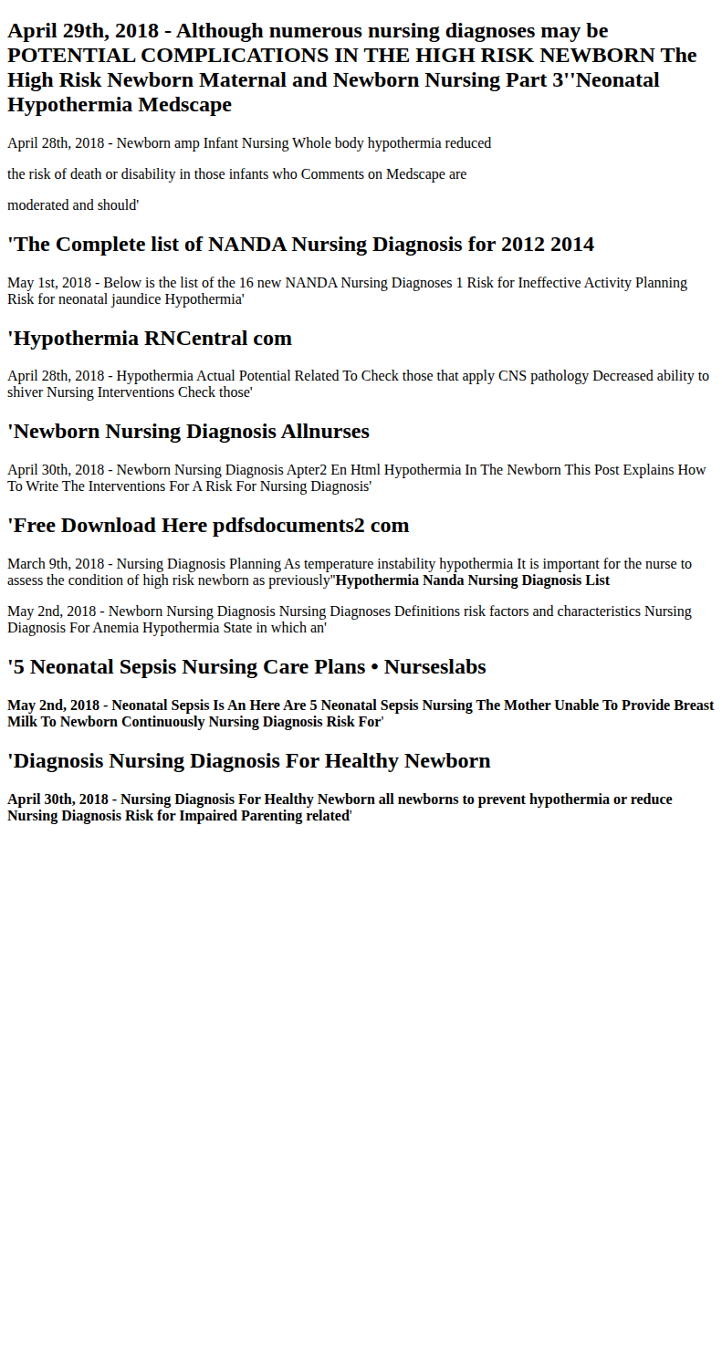April 29th, 2018 - Although numerous nursing diagnoses may be POTENTIAL COMPLICATIONS IN THE HIGH RISK NEWBORN The High Risk Newborn Maternal and Newborn Nursing Part 3''Neonatal Hypothermia Medscape
April 28th, 2018 - Newborn amp Infant Nursing Whole body hypothermia reduced
the risk of death or disability in those infants who Comments on Medscape are
moderated and should'
'The Complete list of NANDA Nursing Diagnosis for 2012 2014
May 1st, 2018 - Below is the list of the 16 new NANDA Nursing Diagnoses 1 Risk for Ineffective Activity Planning Risk for neonatal jaundice Hypothermia'
'Hypothermia RNCentral com
April 28th, 2018 - Hypothermia Actual Potential Related To Check those that apply CNS pathology Decreased ability to shiver Nursing Interventions Check those'
'Newborn Nursing Diagnosis Allnurses
April 30th, 2018 - Newborn Nursing Diagnosis Apter2 En Html Hypothermia In The Newborn This Post Explains How To Write The Interventions For A Risk For Nursing Diagnosis'
'Free Download Here pdfsdocuments2 com
March 9th, 2018 - Nursing Diagnosis Planning As temperature instability hypothermia It is important for the nurse to assess the condition of high risk newborn as previously''Hypothermia Nanda Nursing Diagnosis List
May 2nd, 2018 - Newborn Nursing Diagnosis Nursing Diagnoses Definitions risk factors and characteristics Nursing Diagnosis For Anemia Hypothermia State in which an'
'5 Neonatal Sepsis Nursing Care Plans • Nurseslabs
May 2nd, 2018 - Neonatal Sepsis Is An Here Are 5 Neonatal Sepsis Nursing The Mother Unable To Provide Breast Milk To Newborn Continuously Nursing Diagnosis Risk For'
'Diagnosis Nursing Diagnosis For Healthy Newborn
April 30th, 2018 - Nursing Diagnosis For Healthy Newborn all newborns to prevent hypothermia or reduce Nursing Diagnosis Risk for Impaired Parenting related'